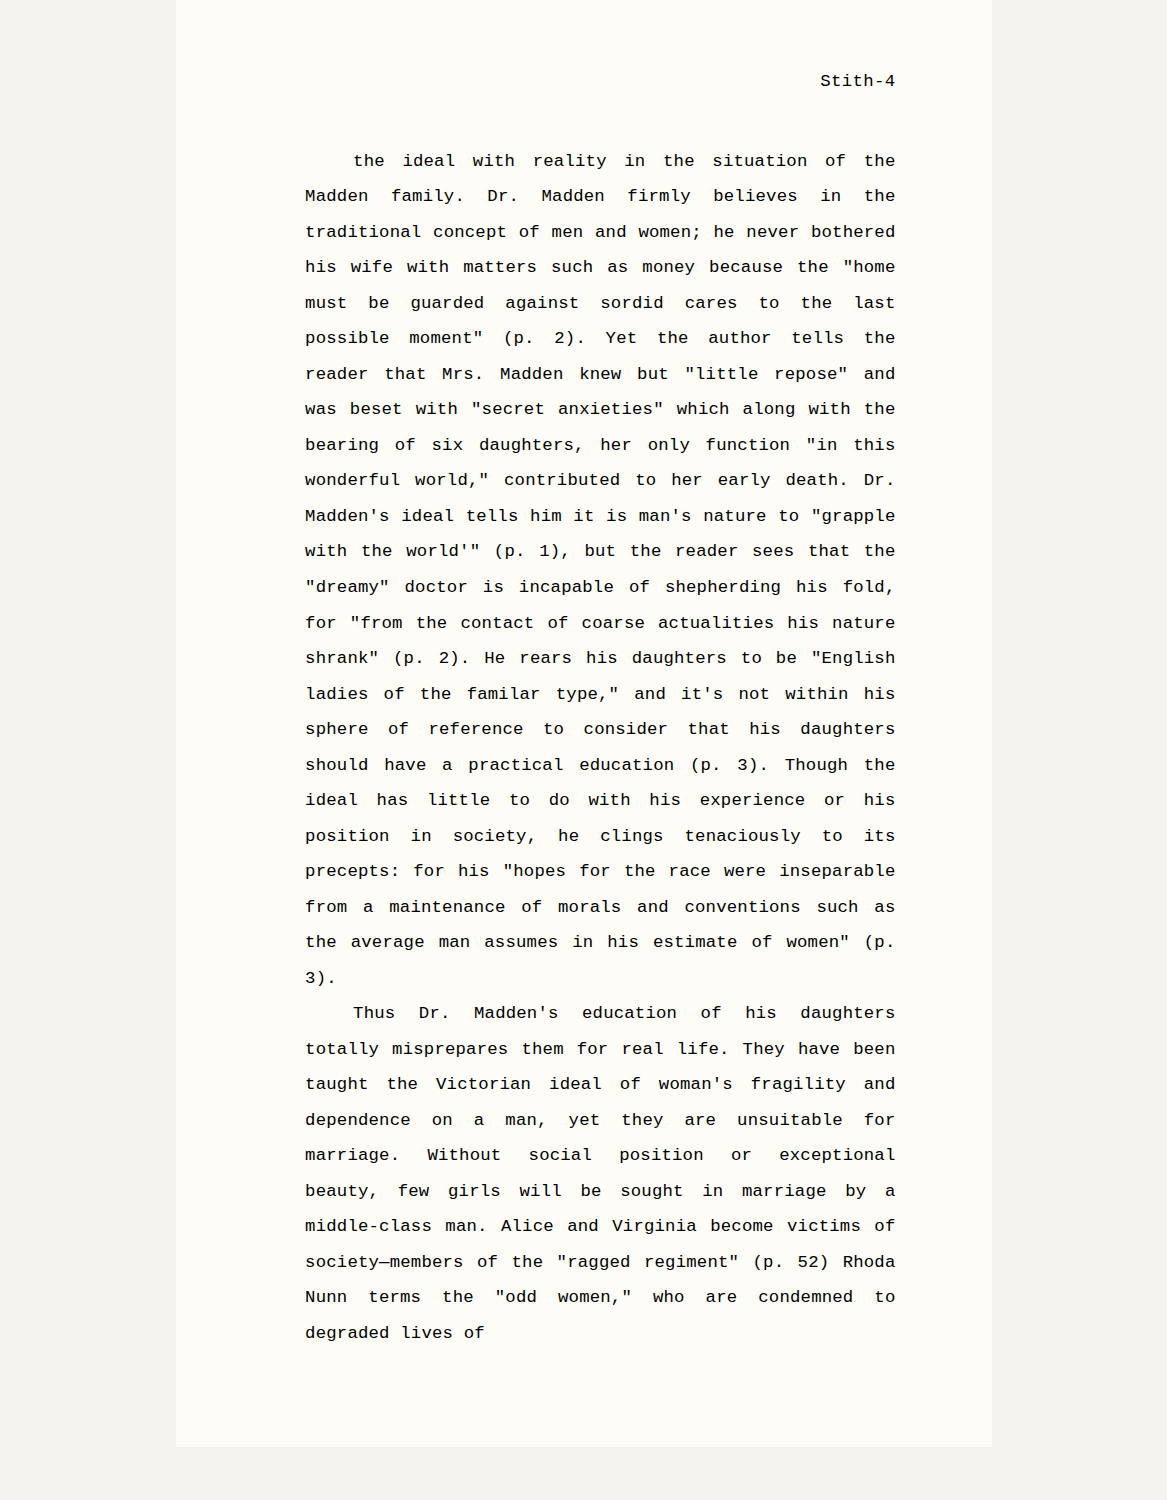Stith-4
the ideal with reality in the situation of the Madden family. Dr. Madden firmly believes in the traditional concept of men and women; he never bothered his wife with matters such as money because the "home must be guarded against sordid cares to the last possible moment" (p. 2). Yet the author tells the reader that Mrs. Madden knew but "little repose" and was beset with "secret anxieties" which along with the bearing of six daughters, her only function "in this wonderful world," contributed to her early death. Dr. Madden's ideal tells him it is man's nature to "grapple with the world'" (p. 1), but the reader sees that the "dreamy" doctor is incapable of shepherding his fold, for "from the contact of coarse actualities his nature shrank" (p. 2). He rears his daughters to be "English ladies of the familar type," and it's not within his sphere of reference to consider that his daughters should have a practical education (p. 3). Though the ideal has little to do with his experience or his position in society, he clings tenaciously to its precepts: for his "hopes for the race were inseparable from a maintenance of morals and conventions such as the average man assumes in his estimate of women" (p. 3).
Thus Dr. Madden's education of his daughters totally misprepares them for real life. They have been taught the Victorian ideal of woman's fragility and dependence on a man, yet they are unsuitable for marriage. Without social position or exceptional beauty, few girls will be sought in marriage by a middle-class man. Alice and Virginia become victims of society—members of the "ragged regiment" (p. 52) Rhoda Nunn terms the "odd women," who are condemned to degraded lives of